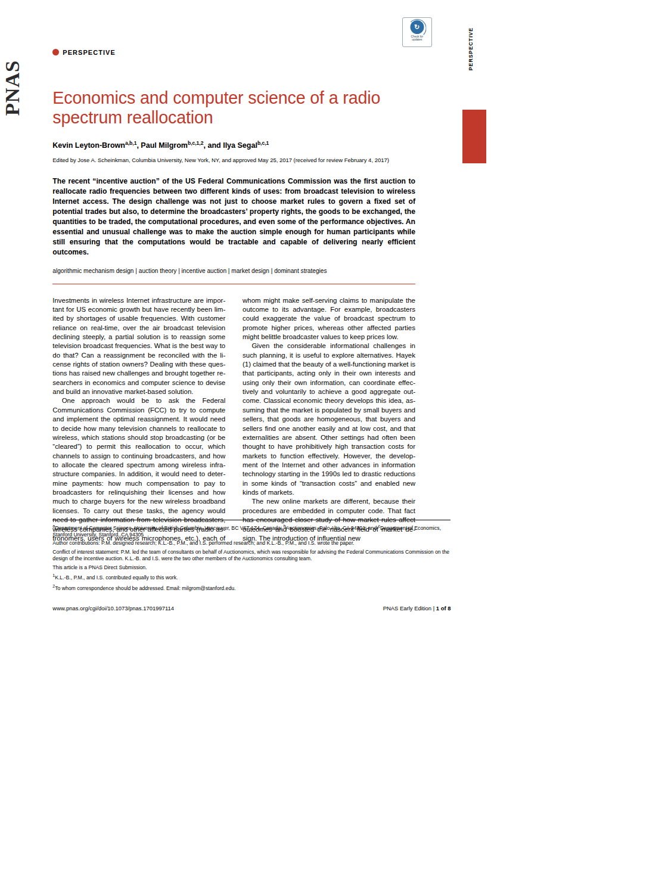PERSPECTIVE
PNAS
↻
Check for
updates
PERSPECTIVE
Economics and computer science of a radio
spectrum reallocation
Kevin Leyton-Browna,b,1, Paul Milgromb,c,1,2, and Ilya Segalb,c,1
Edited by Jose A. Scheinkman, Columbia University, New York, NY, and approved May 25, 2017 (received for review February 4, 2017)
The recent “incentive auction” of the US Federal Communications Commission was the first auction to reallocate radio frequencies between two different kinds of uses: from broadcast television to wireless Internet access. The design challenge was not just to choose market rules to govern a fixed set of potential trades but also, to determine the broadcasters’ property rights, the goods to be exchanged, the quantities to be traded, the computational procedures, and even some of the performance objectives. An essential and unusual challenge was to make the auction simple enough for human participants while still ensuring that the computations would be tractable and capable of delivering nearly efficient outcomes.
algorithmic mechanism design | auction theory | incentive auction | market design | dominant strategies
Investments in wireless Internet infrastructure are important for US economic growth but have recently been limited by shortages of usable frequencies. With customer reliance on real-time, over the air broadcast television declining steeply, a partial solution is to reassign some television broadcast frequencies. What is the best way to do that? Can a reassignment be reconciled with the license rights of station owners? Dealing with these questions has raised new challenges and brought together researchers in economics and computer science to devise and build an innovative market-based solution.
One approach would be to ask the Federal Communications Commission (FCC) to try to compute and implement the optimal reassignment. It would need to decide how many television channels to reallocate to wireless, which stations should stop broadcasting (or be “cleared”) to permit this reallocation to occur, which channels to assign to continuing broadcasters, and how to allocate the cleared spectrum among wireless infrastructure companies. In addition, it would need to determine payments: how much compensation to pay to broadcasters for relinquishing their licenses and how much to charge buyers for the new wireless broadband licenses. To carry out these tasks, the agency would need to gather information from television broadcasters, wireless companies, and other affected parties (radio astronomers, users of wireless microphones, etc.), each of whom might make self-serving claims to manipulate the outcome to its advantage. For example, broadcasters could exaggerate the value of broadcast spectrum to promote higher prices, whereas other affected parties might belittle broadcaster values to keep prices low.
Given the considerable informational challenges in such planning, it is useful to explore alternatives. Hayek (1) claimed that the beauty of a well-functioning market is that participants, acting only in their own interests and using only their own information, can coordinate effectively and voluntarily to achieve a good aggregate outcome. Classical economic theory develops this idea, assuming that the market is populated by small buyers and sellers, that goods are homogeneous, that buyers and sellers find one another easily and at low cost, and that externalities are absent. Other settings had often been thought to have prohibitively high transaction costs for markets to function effectively. However, the development of the Internet and other advances in information technology starting in the 1990s led to drastic reductions in some kinds of “transaction costs” and enabled new kinds of markets.
The new online markets are different, because their procedures are embedded in computer code. That fact has encouraged closer study of how market rules affect outcomes and boosted the nascent field of market design. The introduction of influential new
aDepartment of Computer Science, University of British Columbia, Vancouver, BC V6T 1Z4, Canada; bAuctionomics, Palo Alto, CA 94301; and cDepartment of Economics, Stanford University, Stanford, CA 94305
Author contributions: P.M. designed research; K.L.-B., P.M., and I.S. performed research; and K.L.-B., P.M., and I.S. wrote the paper.
Conflict of interest statement: P.M. led the team of consultants on behalf of Auctionomics, which was responsible for advising the Federal Communications Commission on the design of the incentive auction. K.L.-B. and I.S. were the two other members of the Auctionomics consulting team.
This article is a PNAS Direct Submission.
1K.L.-B., P.M., and I.S. contributed equally to this work.
2To whom correspondence should be addressed. Email: milgrom@stanford.edu.
www.pnas.org/cgi/doi/10.1073/pnas.1701997114
PNAS Early Edition | 1 of 8